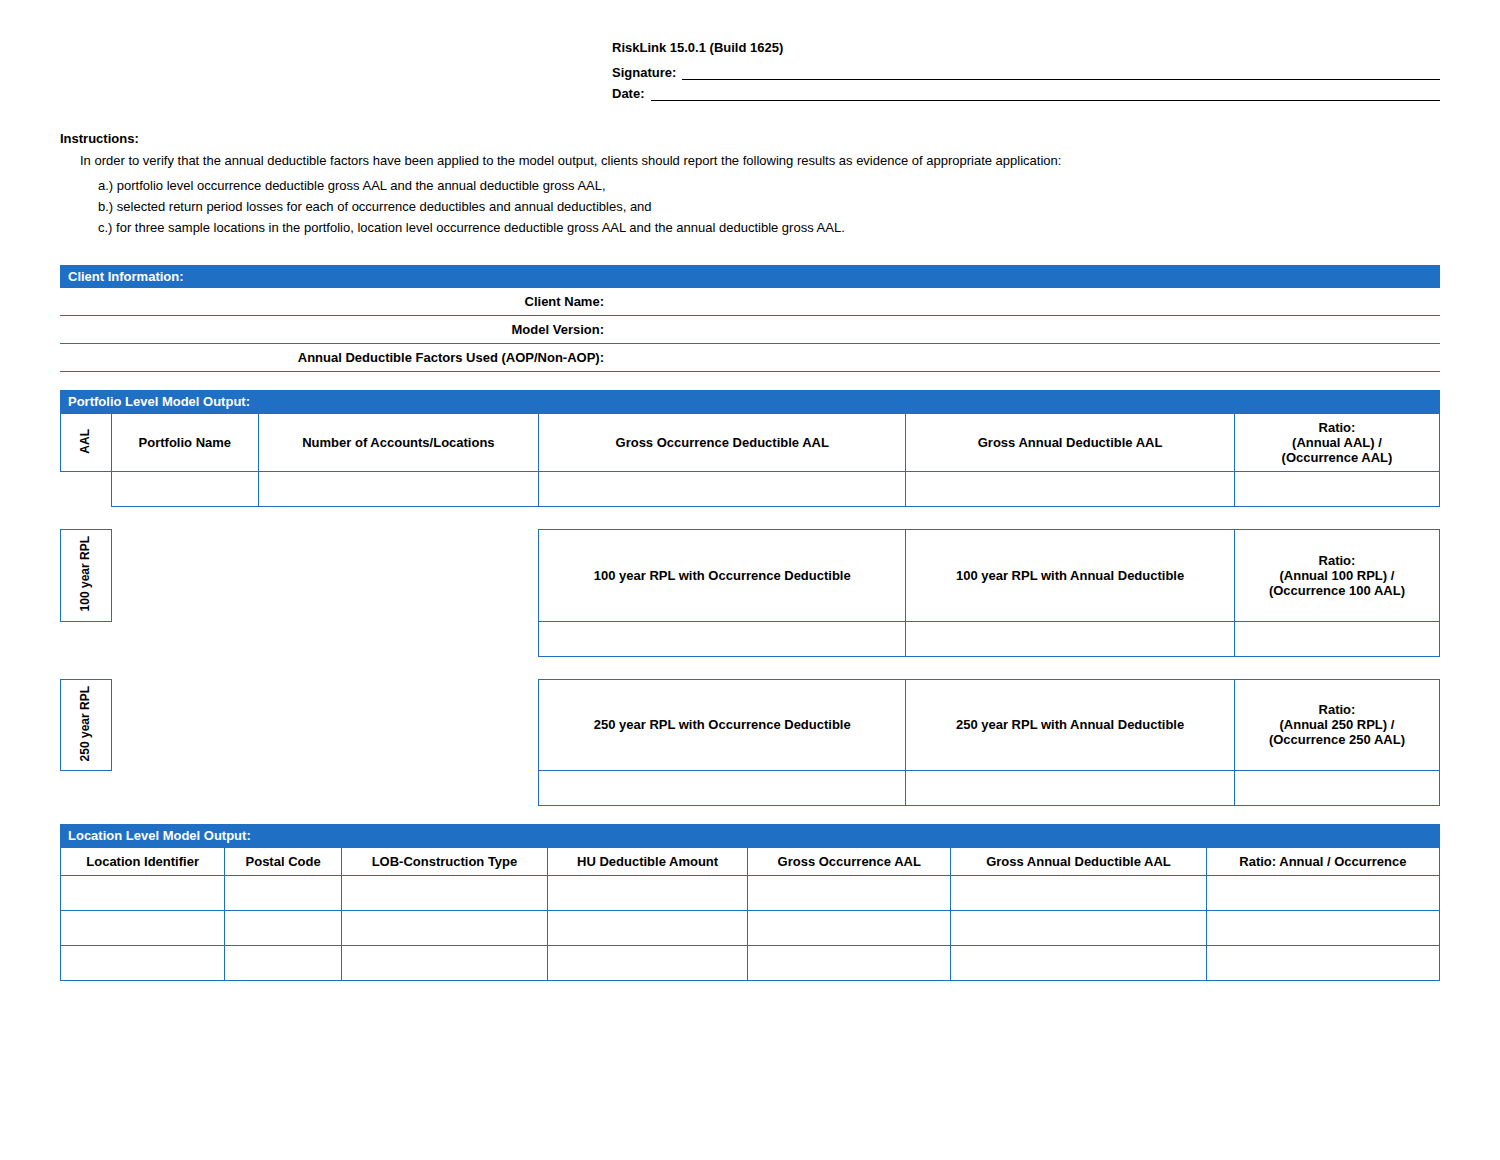RiskLink 15.0.1 (Build 1625)
Signature:
Date:
Instructions:
In order to verify that the annual deductible factors have been applied to the model output, clients should report the following results as evidence of appropriate application:
a.) portfolio level occurrence deductible gross AAL and the annual deductible gross AAL,
b.) selected return period losses for each of occurrence deductibles and annual deductibles, and
c.) for three sample locations in the portfolio, location level occurrence deductible gross AAL and the annual deductible gross AAL.
Client Information:
| Client Name: | |
| Model Version: | |
| Annual Deductible Factors Used (AOP/Non-AOP): | |
Portfolio Level Model Output:
| AAL | Portfolio Name | Number of Accounts/Locations | Gross Occurrence Deductible AAL | Gross Annual Deductible AAL | Ratio: (Annual AAL) / (Occurrence AAL) |
| 100 year RPL | | | 100 year RPL with Occurrence Deductible | 100 year RPL with Annual Deductible | Ratio: (Annual 100 RPL) / (Occurrence 100 AAL) |
| 250 year RPL | | | 250 year RPL with Occurrence Deductible | 250 year RPL with Annual Deductible | Ratio: (Annual 250 RPL) / (Occurrence 250 AAL) |
Location Level Model Output:
| Location Identifier | Postal Code | LOB-Construction Type | HU Deductible Amount | Gross Occurrence AAL | Gross Annual Deductible AAL | Ratio: Annual / Occurrence |
| --- | --- | --- | --- | --- | --- | --- |